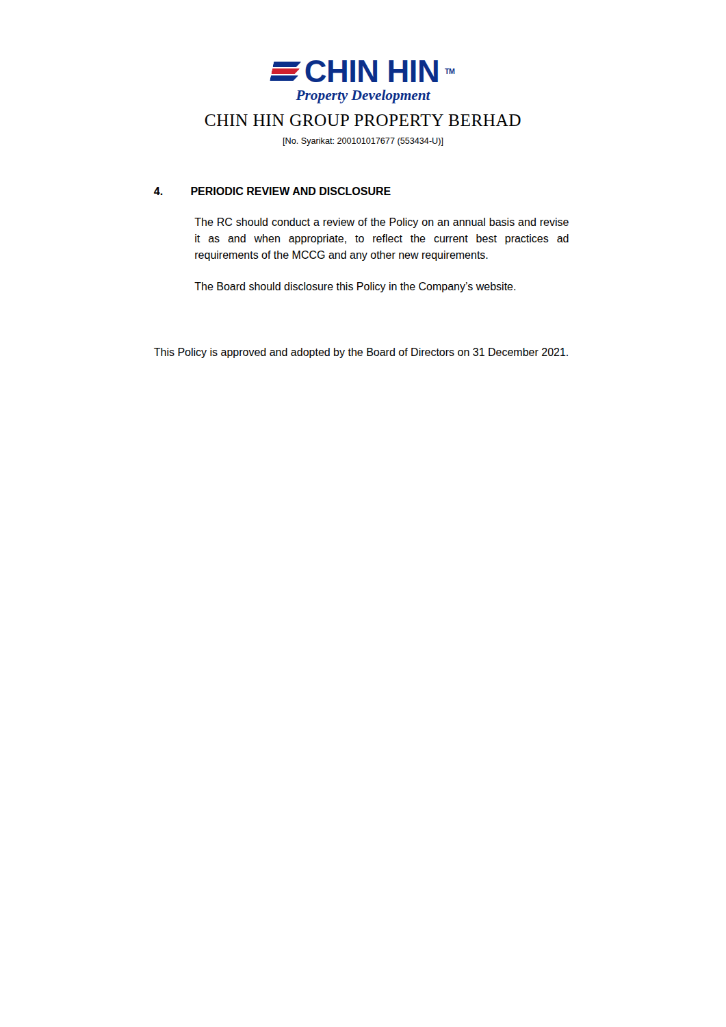CHIN HINTM
Property Development
CHIN HIN GROUP PROPERTY BERHAD
[No. Syarikat: 200101017677 (553434-U)]
4. PERIODIC REVIEW AND DISCLOSURE
The RC should conduct a review of the Policy on an annual basis and revise it as and when appropriate, to reflect the current best practices ad requirements of the MCCG and any other new requirements.
The Board should disclosure this Policy in the Company’s website.
This Policy is approved and adopted by the Board of Directors on 31 December 2021.